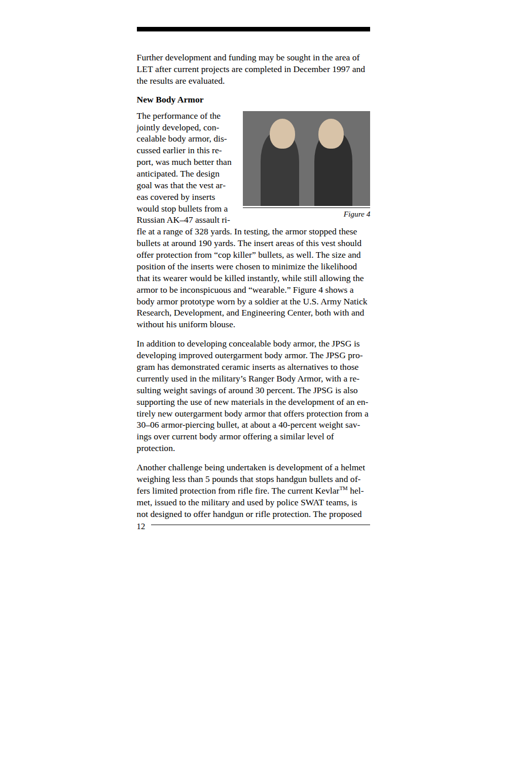Further development and funding may be sought in the area of LET after current projects are completed in December 1997 and the results are evaluated.
New Body Armor
Figure 4
The performance of the jointly developed, concealable body armor, discussed earlier in this report, was much better than anticipated. The design goal was that the vest areas covered by inserts would stop bullets from a Russian AK–47 assault rifle at a range of 328 yards. In testing, the armor stopped these bullets at around 190 yards. The insert areas of this vest should offer protection from “cop killer” bullets, as well. The size and position of the inserts were chosen to minimize the likelihood that its wearer would be killed instantly, while still allowing the armor to be inconspicuous and “wearable.” Figure 4 shows a body armor prototype worn by a soldier at the U.S. Army Natick Research, Development, and Engineering Center, both with and without his uniform blouse.
In addition to developing concealable body armor, the JPSG is developing improved outergarment body armor. The JPSG program has demonstrated ceramic inserts as alternatives to those currently used in the military’s Ranger Body Armor, with a resulting weight savings of around 30 percent. The JPSG is also supporting the use of new materials in the development of an entirely new outergarment body armor that offers protection from a 30–06 armor-piercing bullet, at about a 40-percent weight savings over current body armor offering a similar level of protection.
Another challenge being undertaken is development of a helmet weighing less than 5 pounds that stops handgun bullets and offers limited protection from rifle fire. The current KevlarTM helmet, issued to the military and used by police SWAT teams, is not designed to offer handgun or rifle protection. The proposed
12